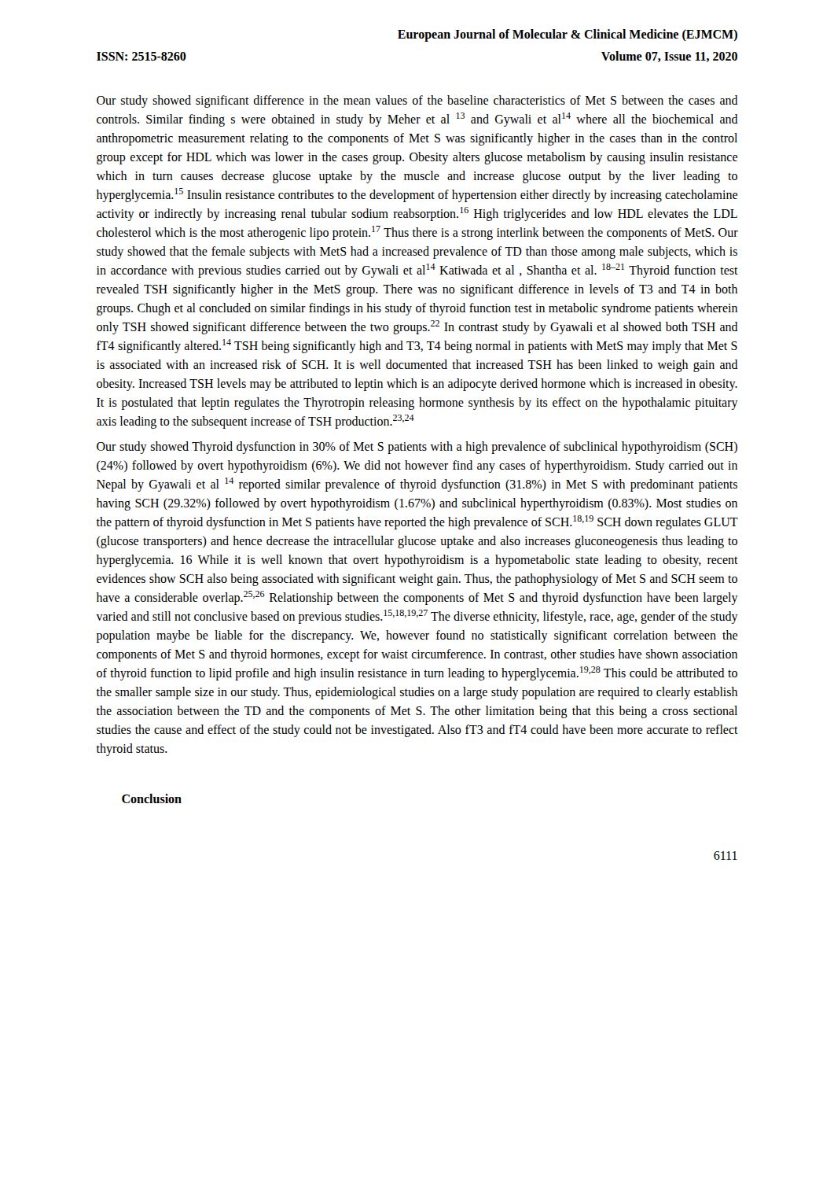European Journal of Molecular & Clinical Medicine (EJMCM)
ISSN: 2515-8260 Volume 07, Issue 11, 2020
Our study showed significant difference in the mean values of the baseline characteristics of Met S between the cases and controls. Similar finding s were obtained in study by Meher et al 13 and Gywali et al14 where all the biochemical and anthropometric measurement relating to the components of Met S was significantly higher in the cases than in the control group except for HDL which was lower in the cases group. Obesity alters glucose metabolism by causing insulin resistance which in turn causes decrease glucose uptake by the muscle and increase glucose output by the liver leading to hyperglycemia.15 Insulin resistance contributes to the development of hypertension either directly by increasing catecholamine activity or indirectly by increasing renal tubular sodium reabsorption.16 High triglycerides and low HDL elevates the LDL cholesterol which is the most atherogenic lipo protein.17 Thus there is a strong interlink between the components of MetS. Our study showed that the female subjects with MetS had a increased prevalence of TD than those among male subjects, which is in accordance with previous studies carried out by Gywali et al14 Katiwada et al , Shantha et al. 18–21 Thyroid function test revealed TSH significantly higher in the MetS group. There was no significant difference in levels of T3 and T4 in both groups. Chugh et al concluded on similar findings in his study of thyroid function test in metabolic syndrome patients wherein only TSH showed significant difference between the two groups.22 In contrast study by Gyawali et al showed both TSH and fT4 significantly altered.14 TSH being significantly high and T3, T4 being normal in patients with MetS may imply that Met S is associated with an increased risk of SCH. It is well documented that increased TSH has been linked to weigh gain and obesity. Increased TSH levels may be attributed to leptin which is an adipocyte derived hormone which is increased in obesity. It is postulated that leptin regulates the Thyrotropin releasing hormone synthesis by its effect on the hypothalamic pituitary axis leading to the subsequent increase of TSH production.23,24
Our study showed Thyroid dysfunction in 30% of Met S patients with a high prevalence of subclinical hypothyroidism (SCH) (24%) followed by overt hypothyroidism (6%). We did not however find any cases of hyperthyroidism. Study carried out in Nepal by Gyawali et al 14 reported similar prevalence of thyroid dysfunction (31.8%) in Met S with predominant patients having SCH (29.32%) followed by overt hypothyroidism (1.67%) and subclinical hyperthyroidism (0.83%). Most studies on the pattern of thyroid dysfunction in Met S patients have reported the high prevalence of SCH.18,19 SCH down regulates GLUT (glucose transporters) and hence decrease the intracellular glucose uptake and also increases gluconeogenesis thus leading to hyperglycemia. 16 While it is well known that overt hypothyroidism is a hypometabolic state leading to obesity, recent evidences show SCH also being associated with significant weight gain. Thus, the pathophysiology of Met S and SCH seem to have a considerable overlap.25,26 Relationship between the components of Met S and thyroid dysfunction have been largely varied and still not conclusive based on previous studies.15,18,19,27 The diverse ethnicity, lifestyle, race, age, gender of the study population maybe be liable for the discrepancy. We, however found no statistically significant correlation between the components of Met S and thyroid hormones, except for waist circumference. In contrast, other studies have shown association of thyroid function to lipid profile and high insulin resistance in turn leading to hyperglycemia.19,28 This could be attributed to the smaller sample size in our study. Thus, epidemiological studies on a large study population are required to clearly establish the association between the TD and the components of Met S. The other limitation being that this being a cross sectional studies the cause and effect of the study could not be investigated. Also fT3 and fT4 could have been more accurate to reflect thyroid status.
Conclusion
6111